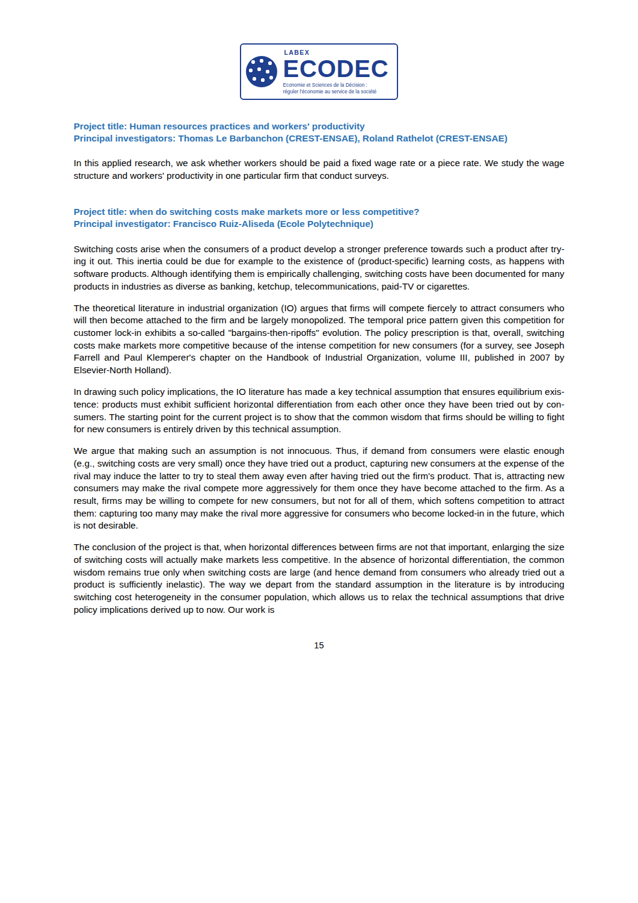LABEX
ECODEC
Economie et Sciences de la Décision :
réguler l'économie au service de la société
Project title: Human resources practices and workers' productivity
Principal investigators: Thomas Le Barbanchon (CREST-ENSAE), Roland Rathelot (CREST-ENSAE)
In this applied research, we ask whether workers should be paid a fixed wage rate or a piece rate. We study the wage structure and workers' productivity in one particular firm that conduct surveys.
Project title: when do switching costs make markets more or less competitive?
Principal investigator: Francisco Ruiz-Aliseda (Ecole Polytechnique)
Switching costs arise when the consumers of a product develop a stronger preference towards such a product after trying it out. This inertia could be due for example to the existence of (product-specific) learning costs, as happens with software products. Although identifying them is empirically challenging, switching costs have been documented for many products in industries as diverse as banking, ketchup, telecommunications, paid-TV or cigarettes.
The theoretical literature in industrial organization (IO) argues that firms will compete fiercely to attract consumers who will then become attached to the firm and be largely monopolized. The temporal price pattern given this competition for customer lock-in exhibits a so-called "bargains-then-ripoffs" evolution. The policy prescription is that, overall, switching costs make markets more competitive because of the intense competition for new consumers (for a survey, see Joseph Farrell and Paul Klemperer's chapter on the Handbook of Industrial Organization, volume III, published in 2007 by Elsevier-North Holland).
In drawing such policy implications, the IO literature has made a key technical assumption that ensures equilibrium existence: products must exhibit sufficient horizontal differentiation from each other once they have been tried out by consumers. The starting point for the current project is to show that the common wisdom that firms should be willing to fight for new consumers is entirely driven by this technical assumption.
We argue that making such an assumption is not innocuous. Thus, if demand from consumers were elastic enough (e.g., switching costs are very small) once they have tried out a product, capturing new consumers at the expense of the rival may induce the latter to try to steal them away even after having tried out the firm's product. That is, attracting new consumers may make the rival compete more aggressively for them once they have become attached to the firm. As a result, firms may be willing to compete for new consumers, but not for all of them, which softens competition to attract them: capturing too many may make the rival more aggressive for consumers who become locked-in in the future, which is not desirable.
The conclusion of the project is that, when horizontal differences between firms are not that important, enlarging the size of switching costs will actually make markets less competitive. In the absence of horizontal differentiation, the common wisdom remains true only when switching costs are large (and hence demand from consumers who already tried out a product is sufficiently inelastic). The way we depart from the standard assumption in the literature is by introducing switching cost heterogeneity in the consumer population, which allows us to relax the technical assumptions that drive policy implications derived up to now. Our work is
15